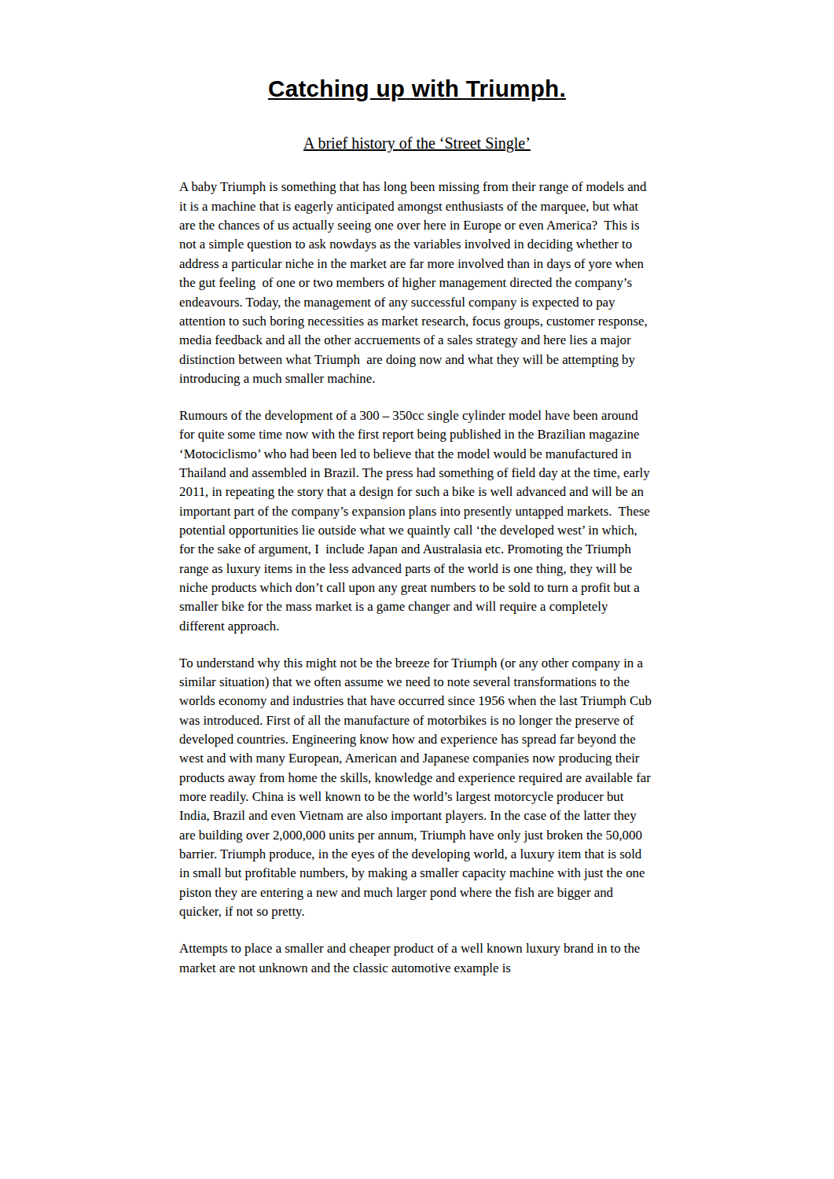Catching up with Triumph.
A brief history of the ‘Street Single’
A baby Triumph is something that has long been missing from their range of models and it is a machine that is eagerly anticipated amongst enthusiasts of the marquee, but what are the chances of us actually seeing one over here in Europe or even America? This is not a simple question to ask nowdays as the variables involved in deciding whether to address a particular niche in the market are far more involved than in days of yore when the gut feeling of one or two members of higher management directed the company’s endeavours. Today, the management of any successful company is expected to pay attention to such boring necessities as market research, focus groups, customer response, media feedback and all the other accruements of a sales strategy and here lies a major distinction between what Triumph are doing now and what they will be attempting by introducing a much smaller machine.
Rumours of the development of a 300 – 350cc single cylinder model have been around for quite some time now with the first report being published in the Brazilian magazine ‘Motociclismo’ who had been led to believe that the model would be manufactured in Thailand and assembled in Brazil. The press had something of field day at the time, early 2011, in repeating the story that a design for such a bike is well advanced and will be an important part of the company’s expansion plans into presently untapped markets. These potential opportunities lie outside what we quaintly call ‘the developed west’ in which, for the sake of argument, I include Japan and Australasia etc. Promoting the Triumph range as luxury items in the less advanced parts of the world is one thing, they will be niche products which don’t call upon any great numbers to be sold to turn a profit but a smaller bike for the mass market is a game changer and will require a completely different approach.
To understand why this might not be the breeze for Triumph (or any other company in a similar situation) that we often assume we need to note several transformations to the worlds economy and industries that have occurred since 1956 when the last Triumph Cub was introduced. First of all the manufacture of motorbikes is no longer the preserve of developed countries. Engineering know how and experience has spread far beyond the west and with many European, American and Japanese companies now producing their products away from home the skills, knowledge and experience required are available far more readily. China is well known to be the world’s largest motorcycle producer but India, Brazil and even Vietnam are also important players. In the case of the latter they are building over 2,000,000 units per annum, Triumph have only just broken the 50,000 barrier. Triumph produce, in the eyes of the developing world, a luxury item that is sold in small but profitable numbers, by making a smaller capacity machine with just the one piston they are entering a new and much larger pond where the fish are bigger and quicker, if not so pretty.
Attempts to place a smaller and cheaper product of a well known luxury brand in to the market are not unknown and the classic automotive example is